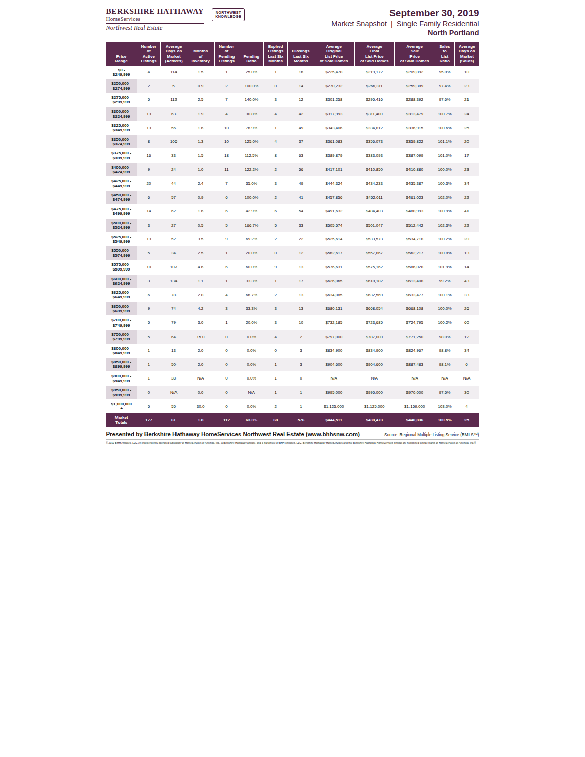BERKSHIRE HATHAWAY
HomeServices
Northwest Real Estate
NORTHWEST KNOWLEDGE
September 30, 2019
Market Snapshot | Single Family Residential
North Portland
| Price Range | Number of Active Listings | Average Days on Market (Actives) | Months of Inventory | Number of Pending Listings | Pending Ratio | Expired Listings Last Six Months | Closings Last Six Months | Average Original List Price of Sold Homes | Average Final List Price of Sold Homes | Average Sale Price of Sold Homes | Sales to List Ratio | Average Days on Market (Solds) |
| --- | --- | --- | --- | --- | --- | --- | --- | --- | --- | --- | --- | --- |
| $0 - $249,999 | 4 | 114 | 1.5 | 1 | 25.0% | 1 | 16 | $225,478 | $219,172 | $209,892 | 95.8% | 10 |
| $250,000 - $274,999 | 2 | 5 | 0.9 | 2 | 100.0% | 0 | 14 | $270,232 | $266,311 | $259,389 | 97.4% | 23 |
| $275,000 - $299,999 | 5 | 112 | 2.5 | 7 | 140.0% | 3 | 12 | $301,258 | $295,416 | $288,392 | 97.6% | 21 |
| $300,000 - $324,999 | 13 | 63 | 1.9 | 4 | 30.8% | 4 | 42 | $317,993 | $311,400 | $313,479 | 100.7% | 24 |
| $325,000 - $349,999 | 13 | 56 | 1.6 | 10 | 76.9% | 1 | 49 | $343,406 | $334,812 | $336,915 | 100.6% | 25 |
| $350,000 - $374,999 | 8 | 106 | 1.3 | 10 | 125.0% | 4 | 37 | $361,083 | $356,073 | $359,822 | 101.1% | 20 |
| $375,000 - $399,999 | 16 | 33 | 1.5 | 18 | 112.5% | 8 | 63 | $389,879 | $383,093 | $387,099 | 101.0% | 17 |
| $400,000 - $424,999 | 9 | 24 | 1.0 | 11 | 122.2% | 2 | 56 | $417,101 | $410,850 | $410,880 | 100.0% | 23 |
| $425,000 - $449,999 | 20 | 44 | 2.4 | 7 | 35.0% | 3 | 49 | $444,324 | $434,233 | $435,387 | 100.3% | 34 |
| $450,000 - $474,999 | 6 | 57 | 0.9 | 6 | 100.0% | 2 | 41 | $457,856 | $452,011 | $461,023 | 102.0% | 22 |
| $475,000 - $499,999 | 14 | 62 | 1.6 | 6 | 42.9% | 6 | 54 | $491,632 | $484,403 | $488,993 | 100.9% | 41 |
| $500,000 - $524,999 | 3 | 27 | 0.5 | 5 | 166.7% | 5 | 33 | $505,574 | $501,047 | $512,442 | 102.3% | 22 |
| $525,000 - $549,999 | 13 | 52 | 3.5 | 9 | 69.2% | 2 | 22 | $525,614 | $533,573 | $534,718 | 100.2% | 20 |
| $550,000 - $574,999 | 5 | 34 | 2.5 | 1 | 20.0% | 0 | 12 | $562,617 | $557,867 | $562,217 | 100.8% | 13 |
| $575,000 - $599,999 | 10 | 107 | 4.6 | 6 | 60.0% | 9 | 13 | $576,631 | $575,162 | $586,028 | 101.9% | 14 |
| $600,000 - $624,999 | 3 | 134 | 1.1 | 1 | 33.3% | 1 | 17 | $626,065 | $618,182 | $613,408 | 99.2% | 43 |
| $625,000 - $649,999 | 6 | 78 | 2.8 | 4 | 66.7% | 2 | 13 | $634,085 | $632,569 | $633,477 | 100.1% | 33 |
| $650,000 - $699,999 | 9 | 74 | 4.2 | 3 | 33.3% | 3 | 13 | $680,131 | $668,054 | $668,108 | 100.0% | 26 |
| $700,000 - $749,999 | 5 | 79 | 3.0 | 1 | 20.0% | 3 | 10 | $732,185 | $723,685 | $724,795 | 100.2% | 60 |
| $750,000 - $799,999 | 5 | 64 | 15.0 | 0 | 0.0% | 4 | 2 | $797,000 | $787,000 | $771,250 | 98.0% | 12 |
| $800,000 - $849,999 | 1 | 13 | 2.0 | 0 | 0.0% | 0 | 3 | $834,900 | $834,900 | $824,967 | 98.8% | 34 |
| $850,000 - $899,999 | 1 | 50 | 2.0 | 0 | 0.0% | 1 | 3 | $904,600 | $904,600 | $887,483 | 98.1% | 6 |
| $900,000 - $949,999 | 1 | 38 | N/A | 0 | 0.0% | 1 | 0 | N/A | N/A | N/A | N/A | N/A |
| $950,000 - $999,999 | 0 | N/A | 0.0 | 0 | N/A | 1 | 1 | $995,000 | $995,000 | $970,000 | 97.5% | 30 |
| $1,000,000 + | 5 | 55 | 30.0 | 0 | 0.0% | 2 | 1 | $1,125,000 | $1,125,000 | $1,159,000 | 103.0% | 4 |
| Market Totals | 177 | 61 | 1.8 | 112 | 63.3% | 68 | 576 | $444,511 | $438,473 | $440,836 | 100.5% | 25 |
Presented by Berkshire Hathaway HomeServices Northwest Real Estate (www.bhhsnw.com)
Source: Regional Multiple Listing Service (RMLS™)
© 2019 BHH Affiliates, LLC. An independently operated subsidiary of HomeServices of America, Inc., a Berkshire Hathaway affiliate, and a franchisee of BHH Affiliates, LLC. Berkshire Hathaway HomeServices and the Berkshire Hathaway HomeServices symbol are registered service marks of HomeServices of America, Inc.®